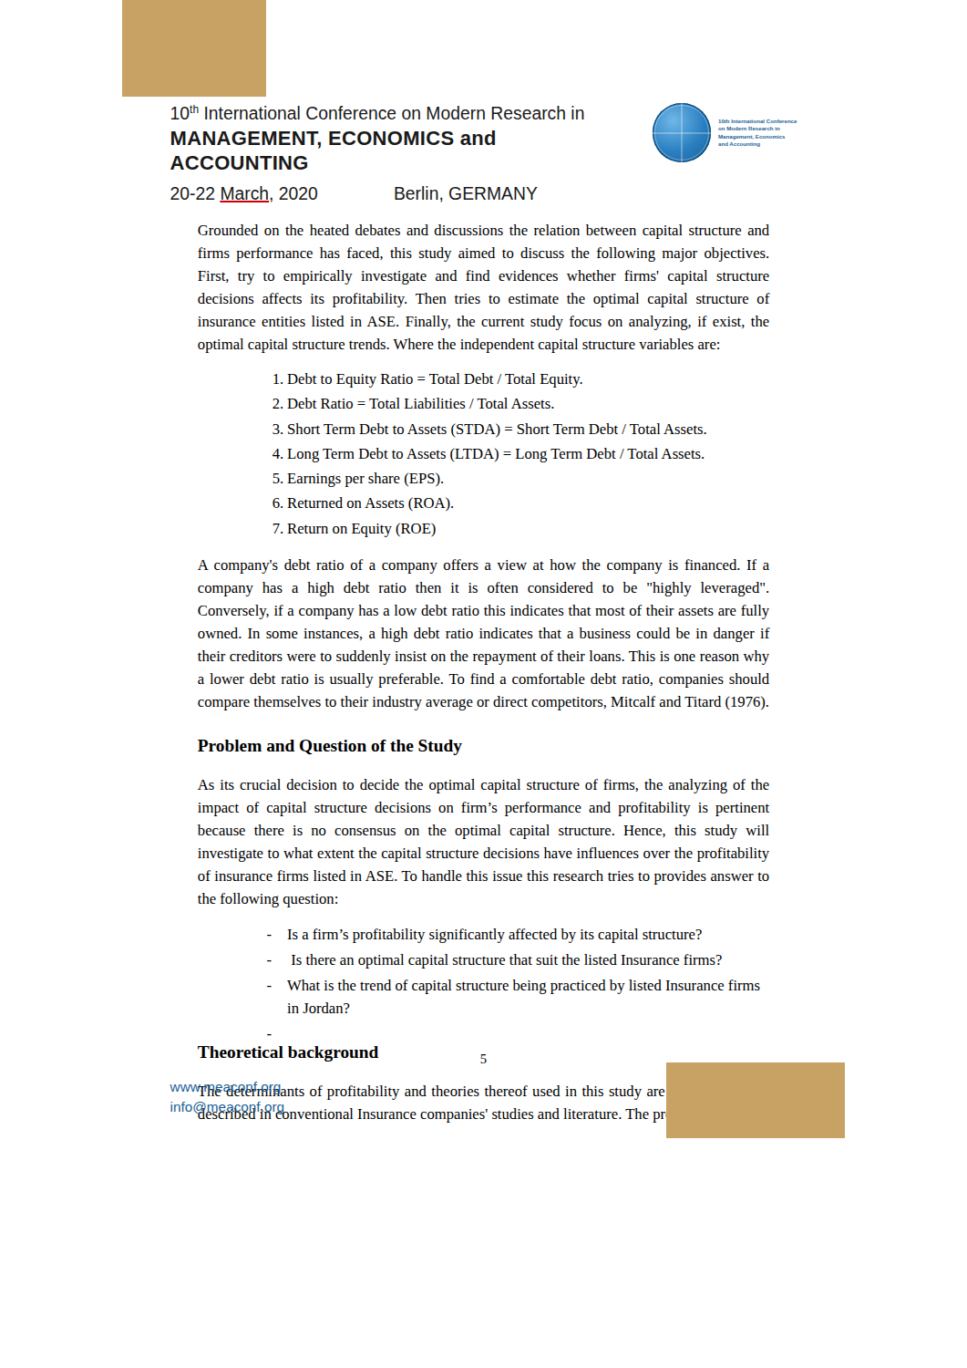10th International Conference on Modern Research in
MANAGEMENT, ECONOMICS and ACCOUNTING
20-22 March, 2020 Berlin, GERMANY
10th International Conference
on Modern Research in
Management, Economics
and Accounting
Grounded on the heated debates and discussions the relation between capital structure and firms performance has faced, this study aimed to discuss the following major objectives. First, try to empirically investigate and find evidences whether firms' capital structure decisions affects its profitability. Then tries to estimate the optimal capital structure of insurance entities listed in ASE. Finally, the current study focus on analyzing, if exist, the optimal capital structure trends. Where the independent capital structure variables are:
Debt to Equity Ratio = Total Debt / Total Equity.
Debt Ratio = Total Liabilities / Total Assets.
Short Term Debt to Assets (STDA) = Short Term Debt / Total Assets.
Long Term Debt to Assets (LTDA) = Long Term Debt / Total Assets.
Earnings per share (EPS).
Returned on Assets (ROA).
Return on Equity (ROE)
A company's debt ratio of a company offers a view at how the company is financed. If a company has a high debt ratio then it is often considered to be "highly leveraged". Conversely, if a company has a low debt ratio this indicates that most of their assets are fully owned. In some instances, a high debt ratio indicates that a business could be in danger if their creditors were to suddenly insist on the repayment of their loans. This is one reason why a lower debt ratio is usually preferable. To find a comfortable debt ratio, companies should compare themselves to their industry average or direct competitors, Mitcalf and Titard (1976).
Problem and Question of the Study
As its crucial decision to decide the optimal capital structure of firms, the analyzing of the impact of capital structure decisions on firm’s performance and profitability is pertinent because there is no consensus on the optimal capital structure. Hence, this study will investigate to what extent the capital structure decisions have influences over the profitability of insurance firms listed in ASE. To handle this issue this research tries to provides answer to the following question:
Is a firm’s profitability significantly affected by its capital structure?
Is there an optimal capital structure that suit the listed Insurance firms?
What is the trend of capital structure being practiced by listed Insurance firms in Jordan?
Theoretical background
The determinants of profitability and theories thereof used in this study are those frequently described in conventional Insurance companies' studies and literature. The profitability
5
www.meaconf.org
info@meaconf.org